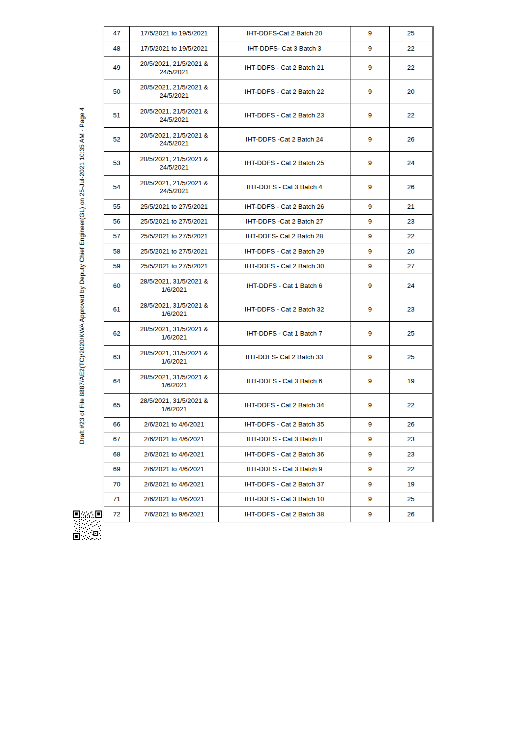Draft #23 of File 8887/AE2(TC)/2020/KWA Approved by Deputy Chief Engineer(GL) on 25-Jul-2021 10:35 AM - Page 4
| 47 | 17/5/2021 to 19/5/2021 | IHT-DDFS-Cat 2 Batch 20 | 9 | 25 |
| 48 | 17/5/2021 to 19/5/2021 | IHT-DDFS- Cat 3 Batch 3 | 9 | 22 |
| 49 | 20/5/2021, 21/5/2021 & 24/5/2021 | IHT-DDFS - Cat 2 Batch 21 | 9 | 22 |
| 50 | 20/5/2021, 21/5/2021 & 24/5/2021 | IHT-DDFS - Cat 2 Batch 22 | 9 | 20 |
| 51 | 20/5/2021, 21/5/2021 & 24/5/2021 | IHT-DDFS - Cat 2 Batch 23 | 9 | 22 |
| 52 | 20/5/2021, 21/5/2021 & 24/5/2021 | IHT-DDFS -Cat 2 Batch 24 | 9 | 26 |
| 53 | 20/5/2021, 21/5/2021 & 24/5/2021 | IHT-DDFS - Cat 2 Batch 25 | 9 | 24 |
| 54 | 20/5/2021, 21/5/2021 & 24/5/2021 | IHT-DDFS - Cat 3 Batch 4 | 9 | 26 |
| 55 | 25/5/2021 to 27/5/2021 | IHT-DDFS - Cat 2 Batch 26 | 9 | 21 |
| 56 | 25/5/2021 to 27/5/2021 | IHT-DDFS -Cat 2 Batch 27 | 9 | 23 |
| 57 | 25/5/2021 to 27/5/2021 | IHT-DDFS- Cat 2 Batch 28 | 9 | 22 |
| 58 | 25/5/2021 to 27/5/2021 | IHT-DDFS - Cat 2 Batch 29 | 9 | 20 |
| 59 | 25/5/2021 to 27/5/2021 | IHT-DDFS - Cat 2 Batch 30 | 9 | 27 |
| 60 | 28/5/2021, 31/5/2021 & 1/6/2021 | IHT-DDFS - Cat 1 Batch 6 | 9 | 24 |
| 61 | 28/5/2021, 31/5/2021 & 1/6/2021 | IHT-DDFS - Cat 2 Batch 32 | 9 | 23 |
| 62 | 28/5/2021, 31/5/2021 & 1/6/2021 | IHT-DDFS - Cat 1 Batch 7 | 9 | 25 |
| 63 | 28/5/2021, 31/5/2021 & 1/6/2021 | IHT-DDFS- Cat 2 Batch 33 | 9 | 25 |
| 64 | 28/5/2021, 31/5/2021 & 1/6/2021 | IHT-DDFS - Cat 3 Batch 6 | 9 | 19 |
| 65 | 28/5/2021, 31/5/2021 & 1/6/2021 | IHT-DDFS - Cat 2 Batch 34 | 9 | 22 |
| 66 | 2/6/2021 to 4/6/2021 | IHT-DDFS - Cat 2 Batch 35 | 9 | 26 |
| 67 | 2/6/2021 to 4/6/2021 | IHT-DDFS - Cat 3 Batch 8 | 9 | 23 |
| 68 | 2/6/2021 to 4/6/2021 | IHT-DDFS - Cat 2 Batch 36 | 9 | 23 |
| 69 | 2/6/2021 to 4/6/2021 | IHT-DDFS - Cat 3 Batch 9 | 9 | 22 |
| 70 | 2/6/2021 to 4/6/2021 | IHT-DDFS - Cat 2 Batch 37 | 9 | 19 |
| 71 | 2/6/2021 to 4/6/2021 | IHT-DDFS - Cat 3 Batch 10 | 9 | 25 |
| 72 | 7/6/2021 to 9/6/2021 | IHT-DDFS - Cat 2 Batch 38 | 9 | 26 |